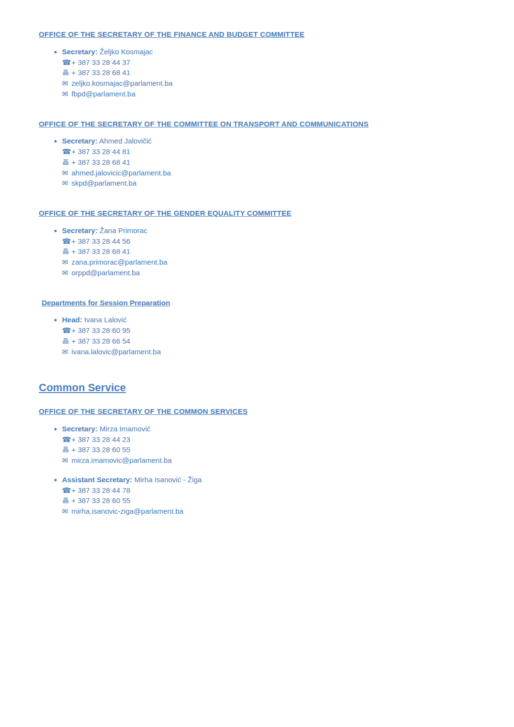OFFICE OF THE SECRETARY OF THE FINANCE AND BUDGET COMMITTEE
Secretary: Željko Kosmajac
☎+ 387 33 28 44 37 🖷+ 387 33 28 68 41 ✉zeljko.kosmajac@parlament.ba ✉fbpd@parlament.ba
OFFICE OF THE SECRETARY OF THE COMMITTEE ON TRANSPORT AND COMMUNICATIONS
Secretary: Ahmed Jalovičić
☎+ 387 33 28 44 81 🖷+ 387 33 28 68 41 ✉ahmed.jalovicic@parlament.ba ✉skpd@parlament.ba
OFFICE OF THE SECRETARY OF THE GENDER EQUALITY COMMITTEE
Secretary: Žana Primorac
☎+ 387 33 28 44 56 🖷+ 387 33 28 68 41 ✉zana.primorac@parlament.ba ✉orppd@parlament.ba
Departments for Session Preparation
Head: Ivana Lalović
☎+ 387 33 28 60 95 🖷+ 387 33 28 66 54 ✉ivana.lalovic@parlament.ba
Common Service
OFFICE OF THE SECRETARY OF THE COMMON SERVICES
Secretary: Mirza Imamović
☎+ 387 33 28 44 23 🖷+ 387 33 28 60 55 ✉mirza.imamovic@parlament.ba
Assistant Secretary: Mirha Isanović - Žiga
☎+ 387 33 28 44 78 🖷+ 387 33 28 60 55 ✉mirha.isanovic-ziga@parlament.ba